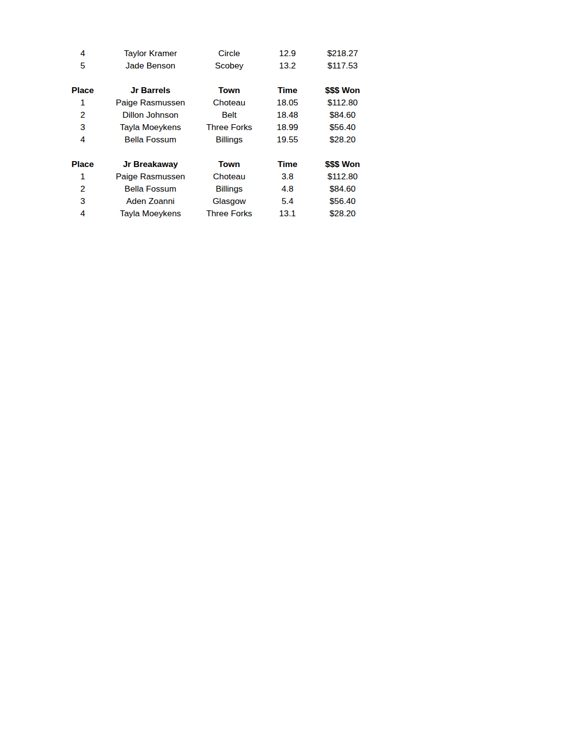| 4 | Taylor Kramer | Circle | 12.9 | $218.27 |
| 5 | Jade Benson | Scobey | 13.2 | $117.53 |
| Place | Jr Barrels | Town | Time | $$$ Won |
| 1 | Paige Rasmussen | Choteau | 18.05 | $112.80 |
| 2 | Dillon Johnson | Belt | 18.48 | $84.60 |
| 3 | Tayla Moeykens | Three Forks | 18.99 | $56.40 |
| 4 | Bella Fossum | Billings | 19.55 | $28.20 |
| Place | Jr Breakaway | Town | Time | $$$ Won |
| 1 | Paige Rasmussen | Choteau | 3.8 | $112.80 |
| 2 | Bella Fossum | Billings | 4.8 | $84.60 |
| 3 | Aden Zoanni | Glasgow | 5.4 | $56.40 |
| 4 | Tayla Moeykens | Three Forks | 13.1 | $28.20 |